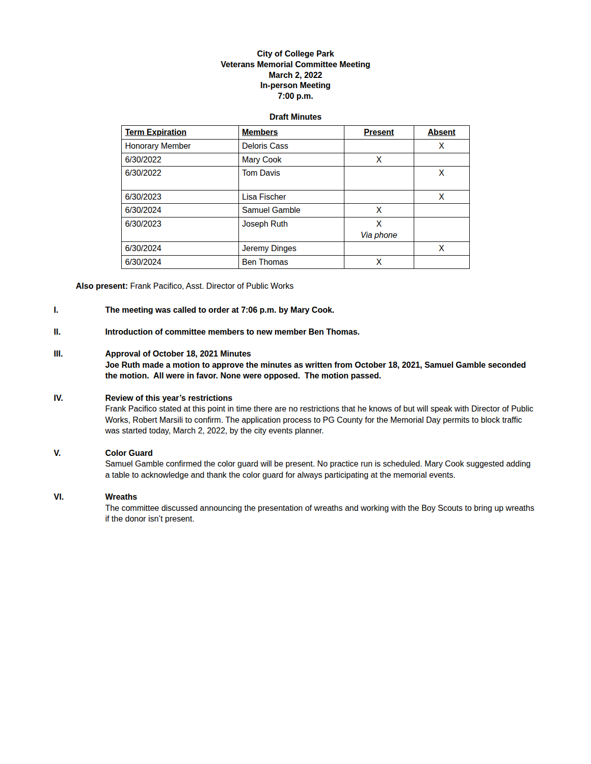City of College Park
Veterans Memorial Committee Meeting
March 2, 2022
In-person Meeting
7:00 p.m.
Draft Minutes
| Term Expiration | Members | Present | Absent |
| --- | --- | --- | --- |
| Honorary Member | Deloris Cass | | X |
| 6/30/2022 | Mary Cook | X | |
| 6/30/2022 | Tom Davis | | X |
| 6/30/2023 | Lisa Fischer | | X |
| 6/30/2024 | Samuel Gamble | X | |
| 6/30/2023 | Joseph Ruth | X Via phone | |
| 6/30/2024 | Jeremy Dinges | | X |
| 6/30/2024 | Ben Thomas | X | |
Also present: Frank Pacifico, Asst. Director of Public Works
I.
The meeting was called to order at 7:06 p.m. by Mary Cook.
II.
Introduction of committee members to new member Ben Thomas.
III.
Approval of October 18, 2021 Minutes
Joe Ruth made a motion to approve the minutes as written from October 18, 2021, Samuel Gamble seconded the motion. All were in favor. None were opposed. The motion passed.
IV.
Review of this year’s restrictions
Frank Pacifico stated at this point in time there are no restrictions that he knows of but will speak with Director of Public Works, Robert Marsili to confirm. The application process to PG County for the Memorial Day permits to block traffic was started today, March 2, 2022, by the city events planner.
V.
Color Guard
Samuel Gamble confirmed the color guard will be present. No practice run is scheduled. Mary Cook suggested adding a table to acknowledge and thank the color guard for always participating at the memorial events.
VI.
Wreaths
The committee discussed announcing the presentation of wreaths and working with the Boy Scouts to bring up wreaths if the donor isn’t present.